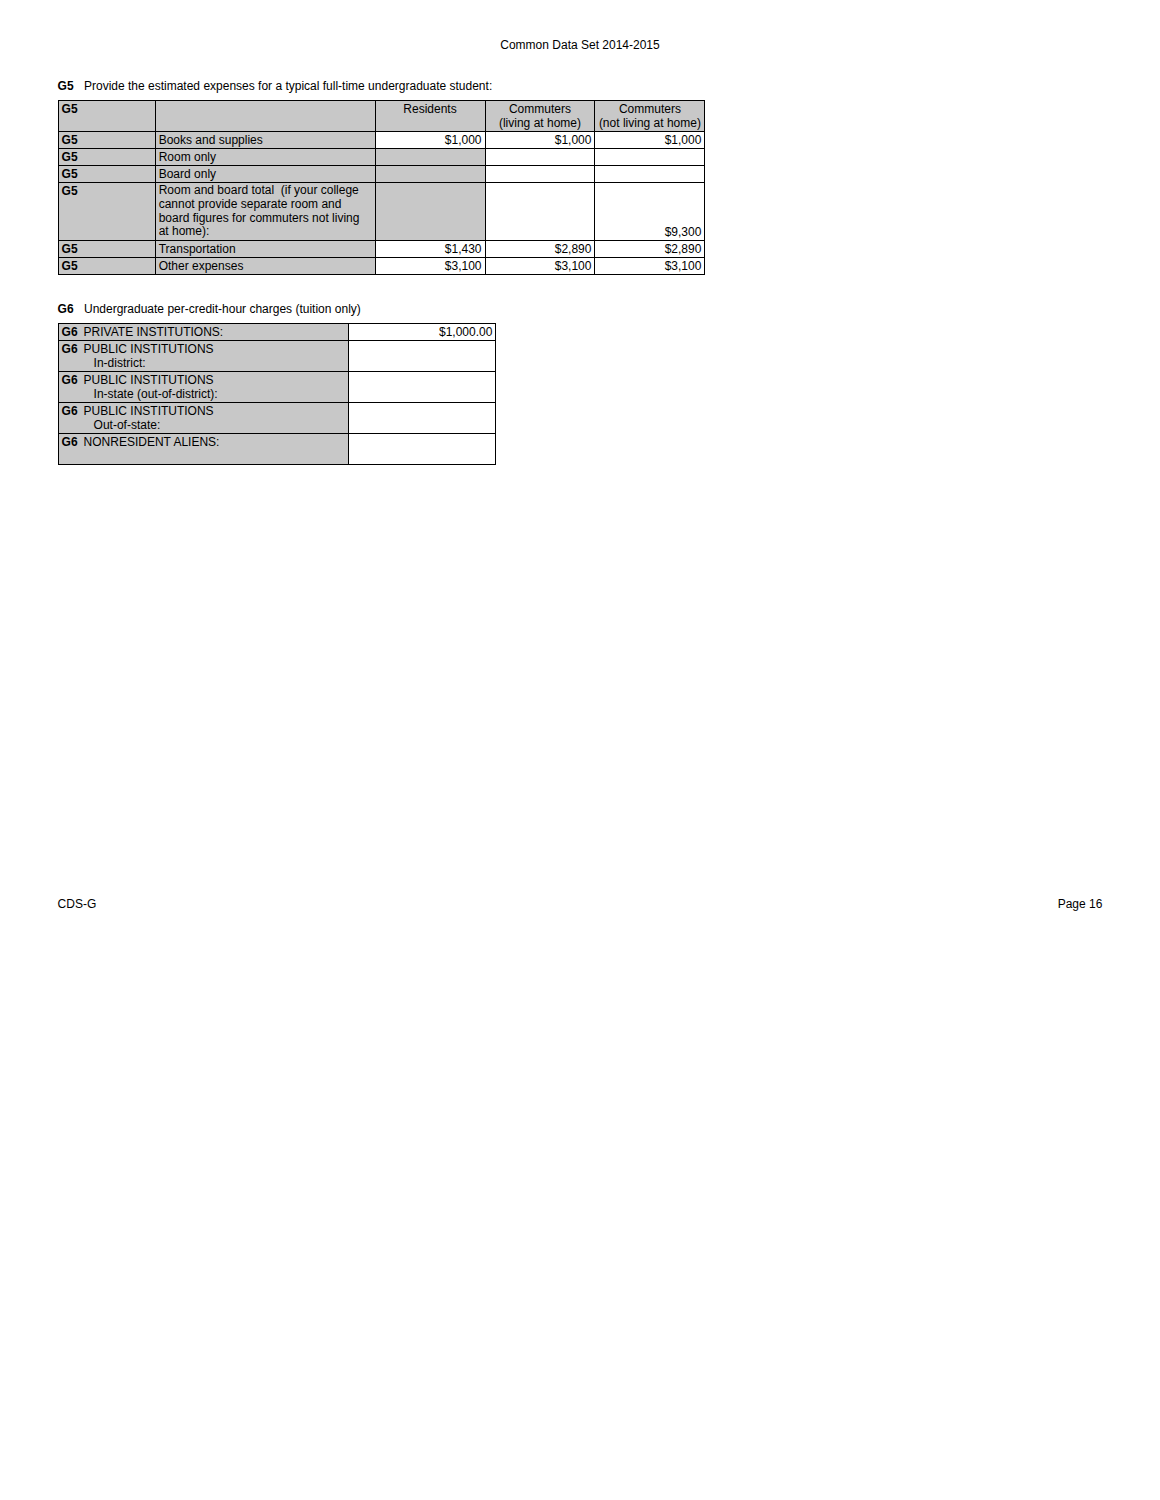Common Data Set 2014-2015
G5 Provide the estimated expenses for a typical full-time undergraduate student:
| G5 | | Residents | Commuters (living at home) | Commuters (not living at home) |
| G5 | Books and supplies | $1,000 | $1,000 | $1,000 |
| G5 | Room only | | | |
| G5 | Board only | | | |
| G5 | Room and board total (if your college cannot provide separate room and board figures for commuters not living at home): | | | $9,300 |
| G5 | Transportation | $1,430 | $2,890 | $2,890 |
| G5 | Other expenses | $3,100 | $3,100 | $3,100 |
G6 Undergraduate per-credit-hour charges (tuition only)
| G6 | PRIVATE INSTITUTIONS: | $1,000.00 |
| G6 | PUBLIC INSTITUTIONS In-district: | |
| G6 | PUBLIC INSTITUTIONS In-state (out-of-district): | |
| G6 | PUBLIC INSTITUTIONS Out-of-state: | |
| G6 | NONRESIDENT ALIENS: | |
CDS-G
Page 16